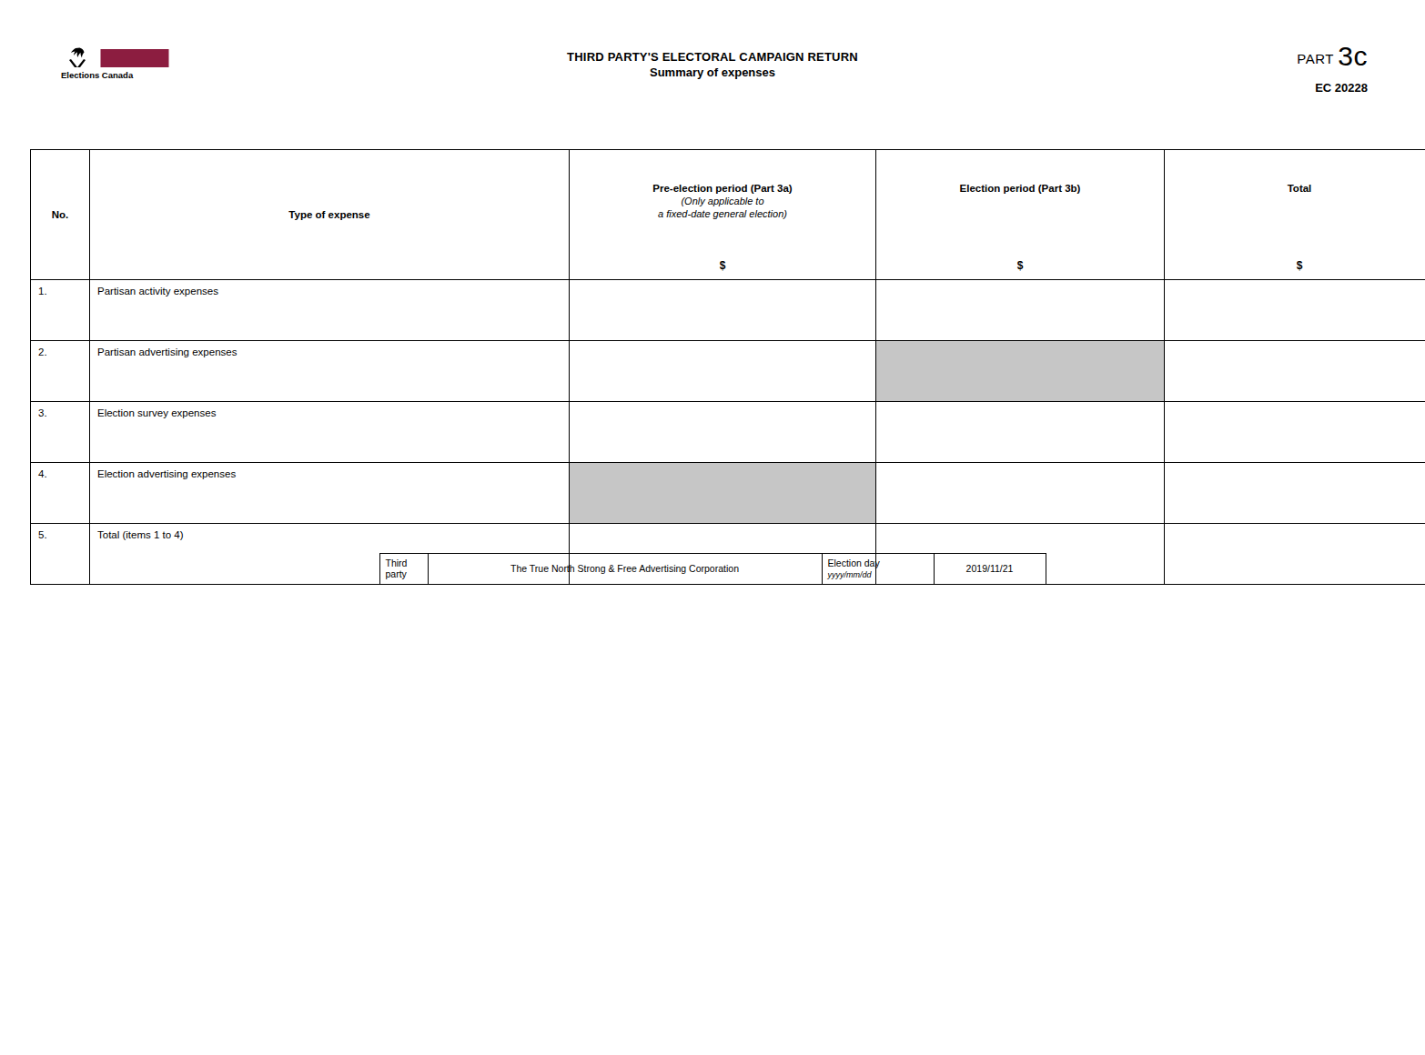Elections Canada
THIRD PARTY'S ELECTORAL CAMPAIGN RETURN
Summary of expenses
PART 3c
EC 20228
| No. | Type of expense | Pre-election period (Part 3a) (Only applicable to a fixed-date general election) $ | Election period (Part 3b) $ | Total $ |
| --- | --- | --- | --- | --- |
| 1. | Partisan activity expenses | | | |
| 2. | Partisan advertising expenses | | | |
| 3. | Election survey expenses | | | |
| 4. | Election advertising expenses | | | |
| 5. | Total (items 1 to 4) | | | |
| Third party | The True North Strong & Free Advertising Corporation | Election day yyyy/mm/dd | 2019/11/21 |